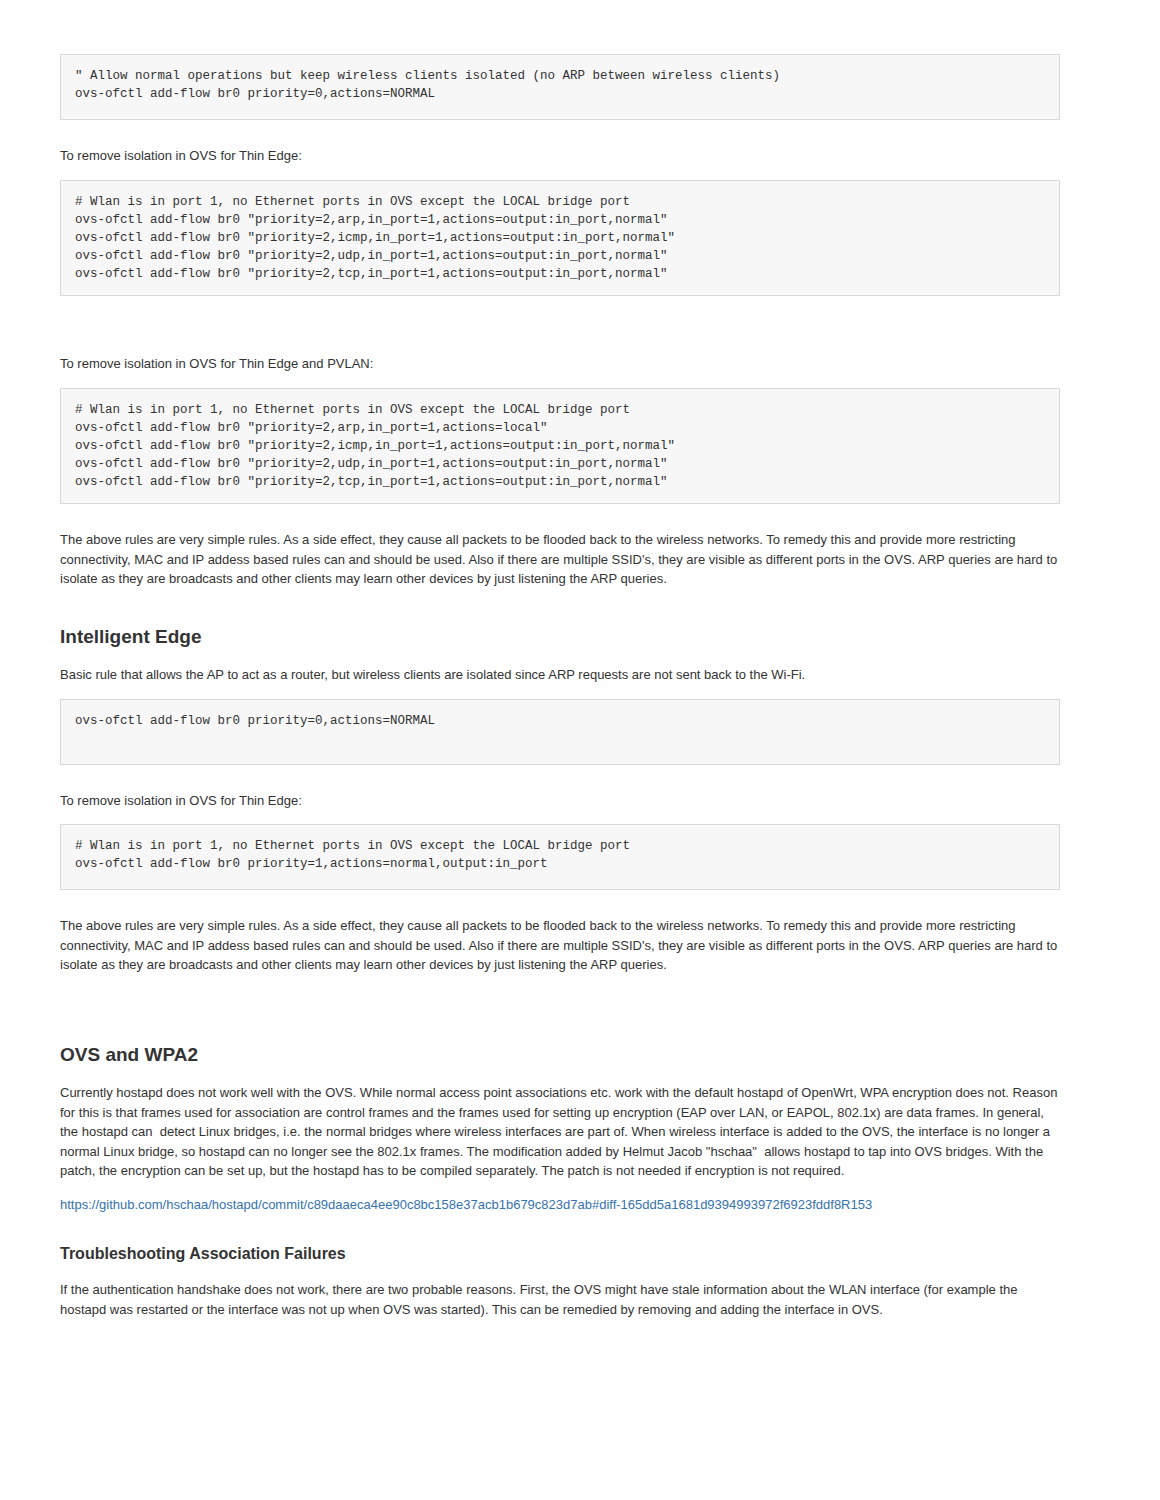" Allow normal operations but keep wireless clients isolated (no ARP between wireless clients)
ovs-ofctl add-flow br0 priority=0,actions=NORMAL
To remove isolation in OVS for Thin Edge:
# Wlan is in port 1, no Ethernet ports in OVS except the LOCAL bridge port
ovs-ofctl add-flow br0 "priority=2,arp,in_port=1,actions=output:in_port,normal"
ovs-ofctl add-flow br0 "priority=2,icmp,in_port=1,actions=output:in_port,normal"
ovs-ofctl add-flow br0 "priority=2,udp,in_port=1,actions=output:in_port,normal"
ovs-ofctl add-flow br0 "priority=2,tcp,in_port=1,actions=output:in_port,normal"
To remove isolation in OVS for Thin Edge and PVLAN:
# Wlan is in port 1, no Ethernet ports in OVS except the LOCAL bridge port
ovs-ofctl add-flow br0 "priority=2,arp,in_port=1,actions=local"
ovs-ofctl add-flow br0 "priority=2,icmp,in_port=1,actions=output:in_port,normal"
ovs-ofctl add-flow br0 "priority=2,udp,in_port=1,actions=output:in_port,normal"
ovs-ofctl add-flow br0 "priority=2,tcp,in_port=1,actions=output:in_port,normal"
The above rules are very simple rules. As a side effect, they cause all packets to be flooded back to the wireless networks. To remedy this and provide more restricting connectivity, MAC and IP addess based rules can and should be used. Also if there are multiple SSID's, they are visible as different ports in the OVS. ARP queries are hard to isolate as they are broadcasts and other clients may learn other devices by just listening the ARP queries.
Intelligent Edge
Basic rule that allows the AP to act as a router, but wireless clients are isolated since ARP requests are not sent back to the Wi-Fi.
ovs-ofctl add-flow br0 priority=0,actions=NORMAL
To remove isolation in OVS for Thin Edge:
# Wlan is in port 1, no Ethernet ports in OVS except the LOCAL bridge port
ovs-ofctl add-flow br0 priority=1,actions=normal,output:in_port
The above rules are very simple rules. As a side effect, they cause all packets to be flooded back to the wireless networks. To remedy this and provide more restricting connectivity, MAC and IP addess based rules can and should be used. Also if there are multiple SSID's, they are visible as different ports in the OVS. ARP queries are hard to isolate as they are broadcasts and other clients may learn other devices by just listening the ARP queries.
OVS and WPA2
Currently hostapd does not work well with the OVS. While normal access point associations etc. work with the default hostapd of OpenWrt, WPA encryption does not. Reason for this is that frames used for association are control frames and the frames used for setting up encryption (EAP over LAN, or EAPOL, 802.1x) are data frames. In general, the hostapd can detect Linux bridges, i.e. the normal bridges where wireless interfaces are part of. When wireless interface is added to the OVS, the interface is no longer a normal Linux bridge, so hostapd can no longer see the 802.1x frames. The modification added by Helmut Jacob "hschaa" allows hostapd to tap into OVS bridges. With the patch, the encryption can be set up, but the hostapd has to be compiled separately. The patch is not needed if encryption is not required.
https://github.com/hschaa/hostapd/commit/c89daaeca4ee90c8bc158e37acb1b679c823d7ab#diff-165dd5a1681d9394993972f6923fddf8R153
Troubleshooting Association Failures
If the authentication handshake does not work, there are two probable reasons. First, the OVS might have stale information about the WLAN interface (for example the hostapd was restarted or the interface was not up when OVS was started). This can be remedied by removing and adding the interface in OVS.